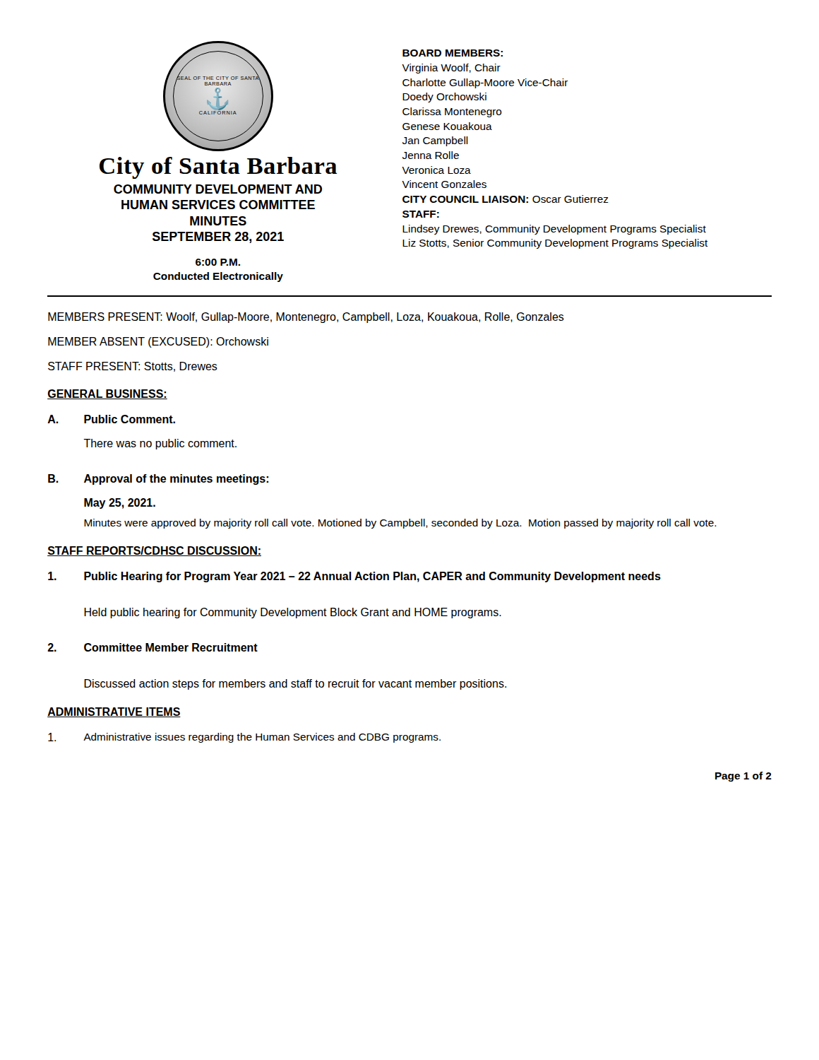Seal of the City of Santa Barbara
⚓
California
City of Santa Barbara
COMMUNITY DEVELOPMENT AND
HUMAN SERVICES COMMITTEE
MINUTES
SEPTEMBER 28, 2021
6:00 P.M.
Conducted Electronically
BOARD MEMBERS:
Virginia Woolf, Chair
Charlotte Gullap-Moore Vice-Chair
Doedy Orchowski
Clarissa Montenegro
Genese Kouakoua
Jan Campbell
Jenna Rolle
Veronica Loza
Vincent Gonzales
CITY COUNCIL LIAISON: Oscar Gutierrez
STAFF:
Lindsey Drewes, Community Development Programs Specialist
Liz Stotts, Senior Community Development Programs Specialist
MEMBERS PRESENT: Woolf, Gullap-Moore, Montenegro, Campbell, Loza, Kouakoua, Rolle, Gonzales
MEMBER ABSENT (EXCUSED): Orchowski
STAFF PRESENT: Stotts, Drewes
GENERAL BUSINESS:
A.
Public Comment.
There was no public comment.
B.
Approval of the minutes meetings:
May 25, 2021.
Minutes were approved by majority roll call vote. Motioned by Campbell, seconded by Loza. Motion passed by majority roll call vote.
STAFF REPORTS/CDHSC DISCUSSION:
1.
Public Hearing for Program Year 2021 – 22 Annual Action Plan, CAPER and Community Development needs
Held public hearing for Community Development Block Grant and HOME programs.
2.
Committee Member Recruitment
Discussed action steps for members and staff to recruit for vacant member positions.
ADMINISTRATIVE ITEMS
1.
Administrative issues regarding the Human Services and CDBG programs.
Page 1 of 2